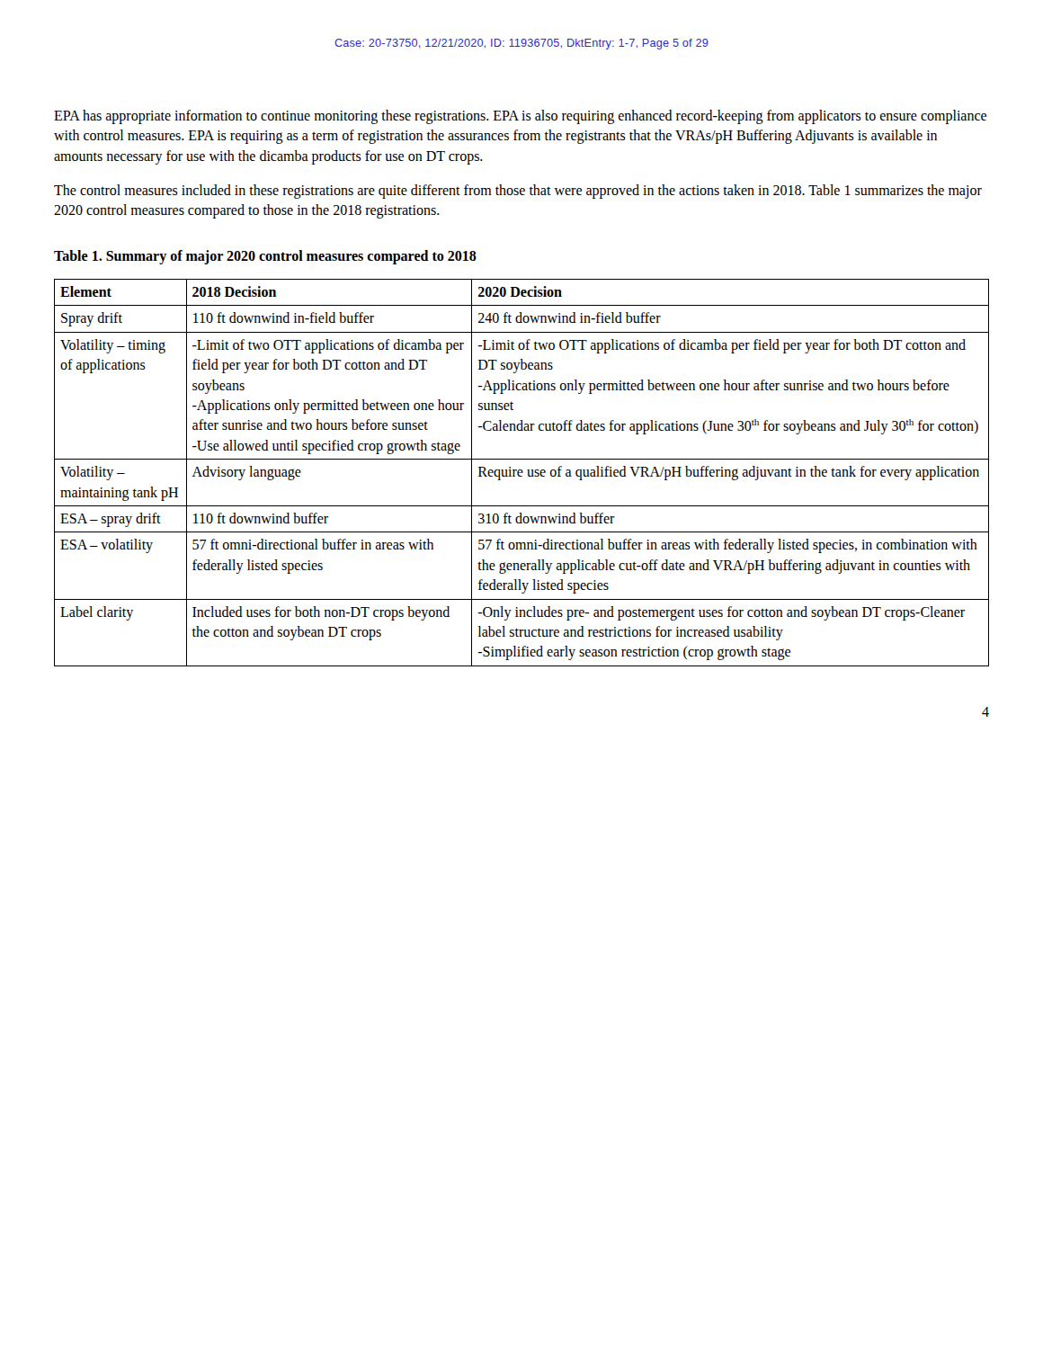Case: 20-73750, 12/21/2020, ID: 11936705, DktEntry: 1-7, Page 5 of 29
EPA has appropriate information to continue monitoring these registrations. EPA is also requiring enhanced record-keeping from applicators to ensure compliance with control measures. EPA is requiring as a term of registration the assurances from the registrants that the VRAs/pH Buffering Adjuvants is available in amounts necessary for use with the dicamba products for use on DT crops.
The control measures included in these registrations are quite different from those that were approved in the actions taken in 2018. Table 1 summarizes the major 2020 control measures compared to those in the 2018 registrations.
Table 1. Summary of major 2020 control measures compared to 2018
| Element | 2018 Decision | 2020 Decision |
| --- | --- | --- |
| Spray drift | 110 ft downwind in-field buffer | 240 ft downwind in-field buffer |
| Volatility – timing of applications | -Limit of two OTT applications of dicamba per field per year for both DT cotton and DT soybeans -Applications only permitted between one hour after sunrise and two hours before sunset -Use allowed until specified crop growth stage | -Limit of two OTT applications of dicamba per field per year for both DT cotton and DT soybeans -Applications only permitted between one hour after sunrise and two hours before sunset -Calendar cutoff dates for applications (June 30 th for soybeans and July 30 th for cotton) |
| Volatility – maintaining tank pH | Advisory language | Require use of a qualified VRA/pH buffering adjuvant in the tank for every application |
| ESA – spray drift | 110 ft downwind buffer | 310 ft downwind buffer |
| ESA – volatility | 57 ft omni-directional buffer in areas with federally listed species | 57 ft omni-directional buffer in areas with federally listed species, in combination with the generally applicable cut-off date and VRA/pH buffering adjuvant in counties with federally listed species |
| Label clarity | Included uses for both non-DT crops beyond the cotton and soybean DT crops | -Only includes pre- and postemergent uses for cotton and soybean DT crops-Cleaner label structure and restrictions for increased usability -Simplified early season restriction (crop growth stage |
4